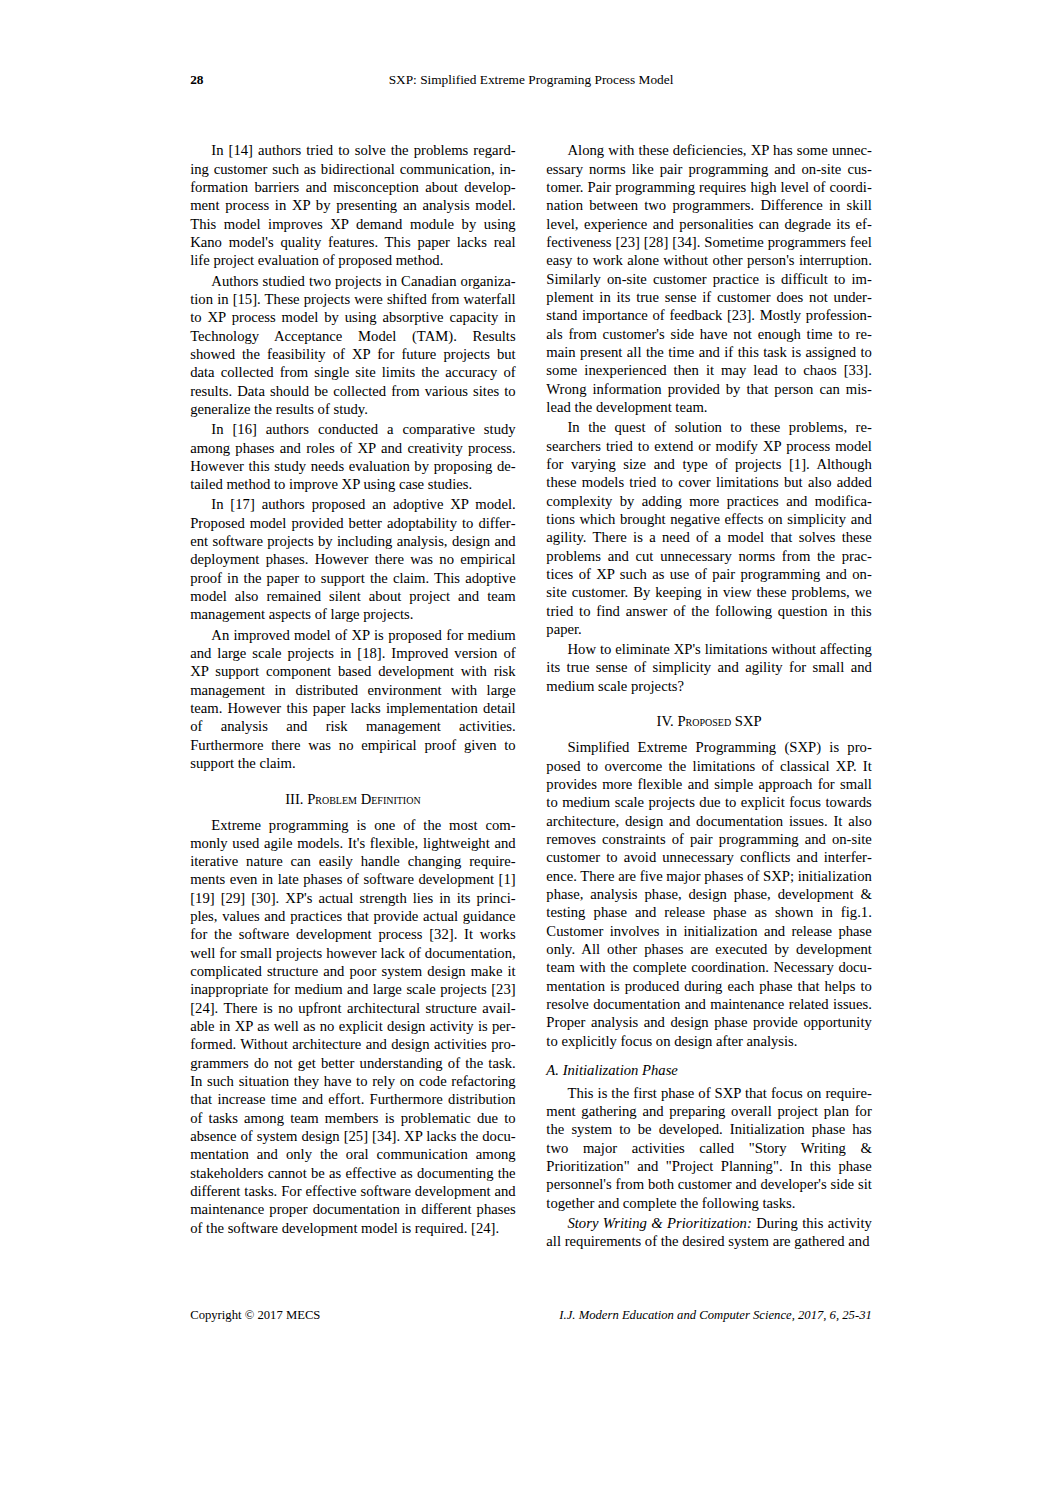28
SXP: Simplified Extreme Programing Process Model
In [14] authors tried to solve the problems regarding customer such as bidirectional communication, information barriers and misconception about development process in XP by presenting an analysis model. This model improves XP demand module by using Kano model's quality features. This paper lacks real life project evaluation of proposed method.
Authors studied two projects in Canadian organization in [15]. These projects were shifted from waterfall to XP process model by using absorptive capacity in Technology Acceptance Model (TAM). Results showed the feasibility of XP for future projects but data collected from single site limits the accuracy of results. Data should be collected from various sites to generalize the results of study.
In [16] authors conducted a comparative study among phases and roles of XP and creativity process. However this study needs evaluation by proposing detailed method to improve XP using case studies.
In [17] authors proposed an adoptive XP model. Proposed model provided better adoptability to different software projects by including analysis, design and deployment phases. However there was no empirical proof in the paper to support the claim. This adoptive model also remained silent about project and team management aspects of large projects.
An improved model of XP is proposed for medium and large scale projects in [18]. Improved version of XP support component based development with risk management in distributed environment with large team. However this paper lacks implementation detail of analysis and risk management activities. Furthermore there was no empirical proof given to support the claim.
III. Problem Definition
Extreme programming is one of the most commonly used agile models. It's flexible, lightweight and iterative nature can easily handle changing requirements even in late phases of software development [1] [19] [29] [30]. XP's actual strength lies in its principles, values and practices that provide actual guidance for the software development process [32]. It works well for small projects however lack of documentation, complicated structure and poor system design make it inappropriate for medium and large scale projects [23] [24]. There is no upfront architectural structure available in XP as well as no explicit design activity is performed. Without architecture and design activities programmers do not get better understanding of the task. In such situation they have to rely on code refactoring that increase time and effort. Furthermore distribution of tasks among team members is problematic due to absence of system design [25] [34]. XP lacks the documentation and only the oral communication among stakeholders cannot be as effective as documenting the different tasks. For effective software development and maintenance proper documentation in different phases of the software development model is required. [24].
Along with these deficiencies, XP has some unnecessary norms like pair programming and on-site customer. Pair programming requires high level of coordination between two programmers. Difference in skill level, experience and personalities can degrade its effectiveness [23] [28] [34]. Sometime programmers feel easy to work alone without other person's interruption. Similarly on-site customer practice is difficult to implement in its true sense if customer does not understand importance of feedback [23]. Mostly professionals from customer's side have not enough time to remain present all the time and if this task is assigned to some inexperienced then it may lead to chaos [33]. Wrong information provided by that person can mislead the development team.
In the quest of solution to these problems, researchers tried to extend or modify XP process model for varying size and type of projects [1]. Although these models tried to cover limitations but also added complexity by adding more practices and modifications which brought negative effects on simplicity and agility. There is a need of a model that solves these problems and cut unnecessary norms from the practices of XP such as use of pair programming and on-site customer. By keeping in view these problems, we tried to find answer of the following question in this paper.
How to eliminate XP's limitations without affecting its true sense of simplicity and agility for small and medium scale projects?
IV. Proposed SXP
Simplified Extreme Programming (SXP) is proposed to overcome the limitations of classical XP. It provides more flexible and simple approach for small to medium scale projects due to explicit focus towards architecture, design and documentation issues. It also removes constraints of pair programming and on-site customer to avoid unnecessary conflicts and interference. There are five major phases of SXP; initialization phase, analysis phase, design phase, development & testing phase and release phase as shown in fig.1. Customer involves in initialization and release phase only. All other phases are executed by development team with the complete coordination. Necessary documentation is produced during each phase that helps to resolve documentation and maintenance related issues. Proper analysis and design phase provide opportunity to explicitly focus on design after analysis.
A. Initialization Phase
This is the first phase of SXP that focus on requirement gathering and preparing overall project plan for the system to be developed. Initialization phase has two major activities called "Story Writing & Prioritization" and "Project Planning". In this phase personnel's from both customer and developer's side sit together and complete the following tasks.
Story Writing & Prioritization: During this activity all requirements of the desired system are gathered and
Copyright © 2017 MECS
I.J. Modern Education and Computer Science, 2017, 6, 25-31